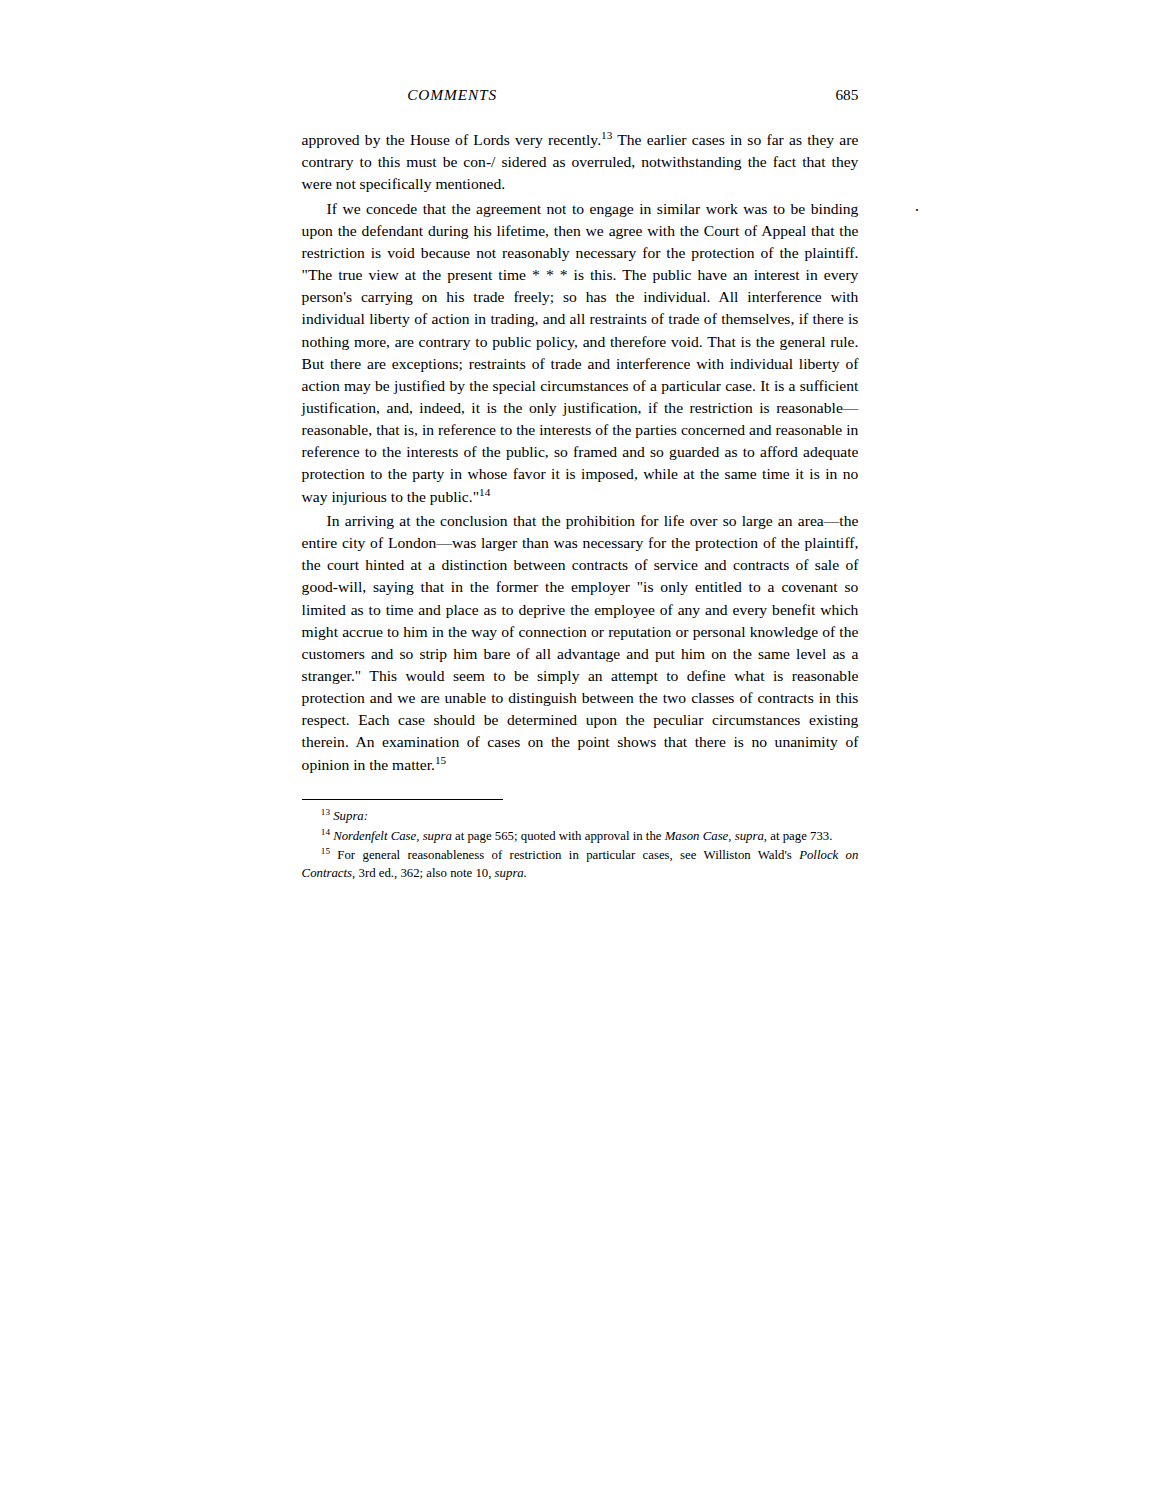COMMENTS 685
.
approved by the House of Lords very recently.13 The earlier cases in so far as they are contrary to this must be con‑/ sidered as overruled, notwithstanding the fact that they were not specifically mentioned.
If we concede that the agreement not to engage in similar work was to be binding upon the defendant during his lifetime, then we agree with the Court of Appeal that the restriction is void because not reasonably necessary for the protection of the plaintiff. "The true view at the present time * * * is this. The public have an interest in every person's carrying on his trade freely; so has the individual. All interference with individual liberty of action in trading, and all restraints of trade of themselves, if there is nothing more, are contrary to public policy, and therefore void. That is the general rule. But there are exceptions; restraints of trade and interference with individual liberty of action may be justified by the special circumstances of a particular case. It is a sufficient justification, and, indeed, it is the only justification, if the restriction is reasonable—reasonable, that is, in reference to the interests of the parties concerned and reasonable in reference to the interests of the public, so framed and so guarded as to afford adequate protection to the party in whose favor it is imposed, while at the same time it is in no way injurious to the public."14
In arriving at the conclusion that the prohibition for life over so large an area—the entire city of London—was larger than was necessary for the protection of the plaintiff, the court hinted at a distinction between contracts of service and contracts of sale of good-will, saying that in the former the employer "is only entitled to a covenant so limited as to time and place as to deprive the employee of any and every benefit which might accrue to him in the way of connection or reputation or personal knowledge of the customers and so strip him bare of all advantage and put him on the same level as a stranger." This would seem to be simply an attempt to define what is reasonable protection and we are unable to distinguish between the two classes of contracts in this respect. Each case should be determined upon the peculiar circumstances existing therein. An examination of cases on the point shows that there is no unanimity of opinion in the matter.15
13 Supra:
14 Nordenfelt Case, supra at page 565; quoted with approval in the Mason Case, supra, at page 733.
15 For general reasonableness of restriction in particular cases, see Williston Wald's Pollock on Contracts, 3rd ed., 362; also note 10, supra.